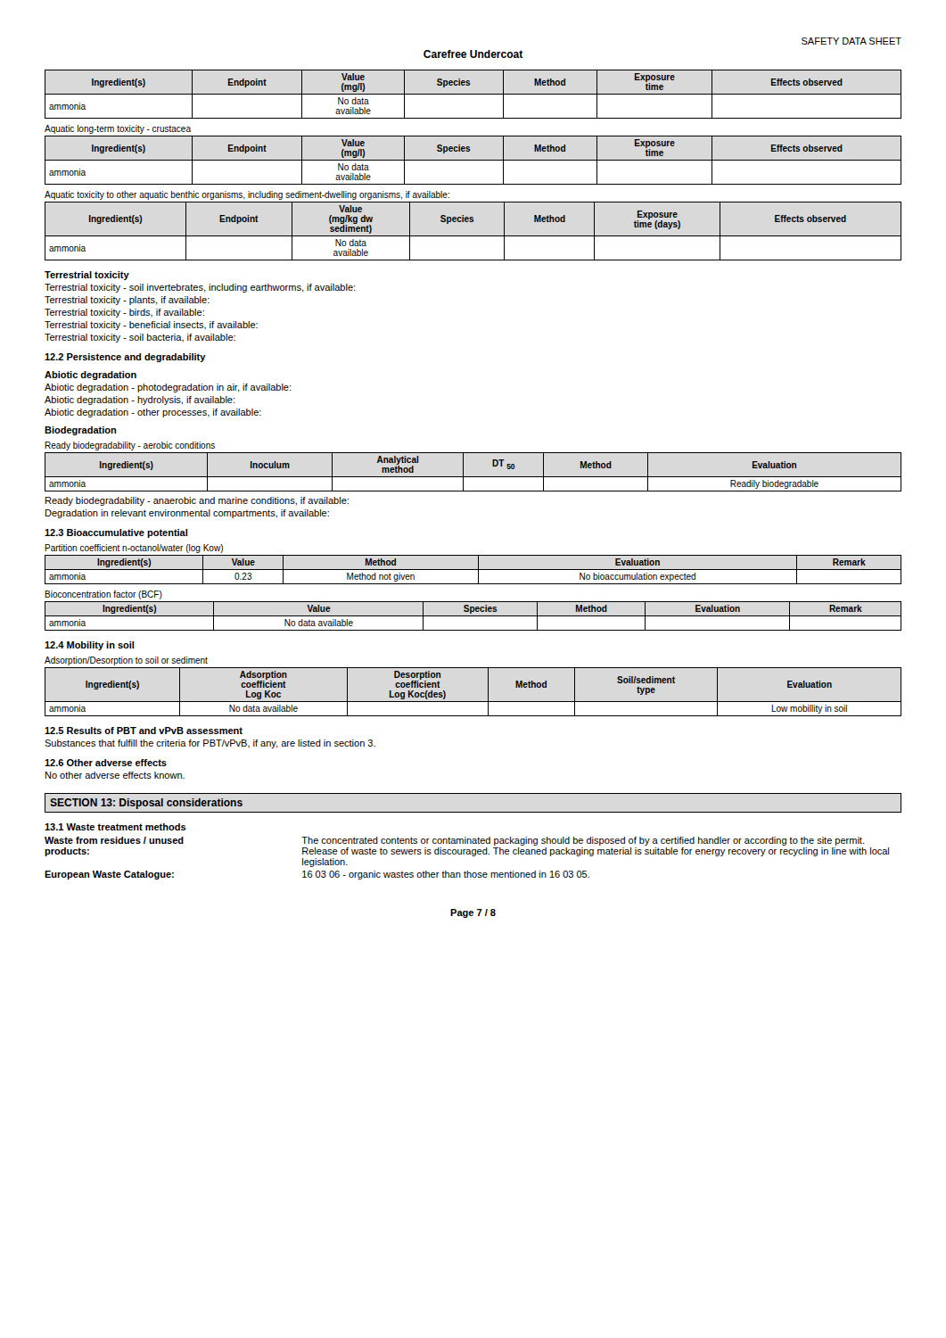SAFETY DATA SHEET
Carefree Undercoat
| Ingredient(s) | Endpoint | Value (mg/l) | Species | Method | Exposure time | Effects observed |
| --- | --- | --- | --- | --- | --- | --- |
| ammonia | | No data available | | | | |
Aquatic long-term toxicity - crustacea
| Ingredient(s) | Endpoint | Value (mg/l) | Species | Method | Exposure time | Effects observed |
| --- | --- | --- | --- | --- | --- | --- |
| ammonia | | No data available | | | | |
Aquatic toxicity to other aquatic benthic organisms, including sediment-dwelling organisms, if available:
| Ingredient(s) | Endpoint | Value (mg/kg dw sediment) | Species | Method | Exposure time (days) | Effects observed |
| --- | --- | --- | --- | --- | --- | --- |
| ammonia | | No data available | | | | |
Terrestrial toxicity
Terrestrial toxicity - soil invertebrates, including earthworms, if available:
Terrestrial toxicity - plants, if available:
Terrestrial toxicity - birds, if available:
Terrestrial toxicity - beneficial insects, if available:
Terrestrial toxicity - soil bacteria, if available:
12.2 Persistence and degradability
Abiotic degradation
Abiotic degradation - photodegradation in air, if available:
Abiotic degradation - hydrolysis, if available:
Abiotic degradation - other processes, if available:
Biodegradation
Ready biodegradability - aerobic conditions
| Ingredient(s) | Inoculum | Analytical method | DT 50 | Method | Evaluation |
| --- | --- | --- | --- | --- | --- |
| ammonia | | | | | Readily biodegradable |
Ready biodegradability - anaerobic and marine conditions, if available:
Degradation in relevant environmental compartments, if available:
12.3 Bioaccumulative potential
Partition coefficient n-octanol/water (log Kow)
| Ingredient(s) | Value | Method | Evaluation | Remark |
| --- | --- | --- | --- | --- |
| ammonia | 0.23 | Method not given | No bioaccumulation expected | |
Bioconcentration factor (BCF)
| Ingredient(s) | Value | Species | Method | Evaluation | Remark |
| --- | --- | --- | --- | --- | --- |
| ammonia | No data available | | | | |
12.4 Mobility in soil
Adsorption/Desorption to soil or sediment
| Ingredient(s) | Adsorption coefficient Log Koc | Desorption coefficient Log Koc(des) | Method | Soil/sediment type | Evaluation |
| --- | --- | --- | --- | --- | --- |
| ammonia | No data available | | | | Low mobillity in soil |
12.5 Results of PBT and vPvB assessment
Substances that fulfill the criteria for PBT/vPvB, if any, are listed in section 3.
12.6 Other adverse effects
No other adverse effects known.
SECTION 13: Disposal considerations
13.1 Waste treatment methods
| Waste from residues / unused products: | The concentrated contents or contaminated packaging should be disposed of by a certified handler or according to the site permit. Release of waste to sewers is discouraged. The cleaned packaging material is suitable for energy recovery or recycling in line with local legislation. |
| European Waste Catalogue: | 16 03 06 - organic wastes other than those mentioned in 16 03 05. |
Page 7 / 8